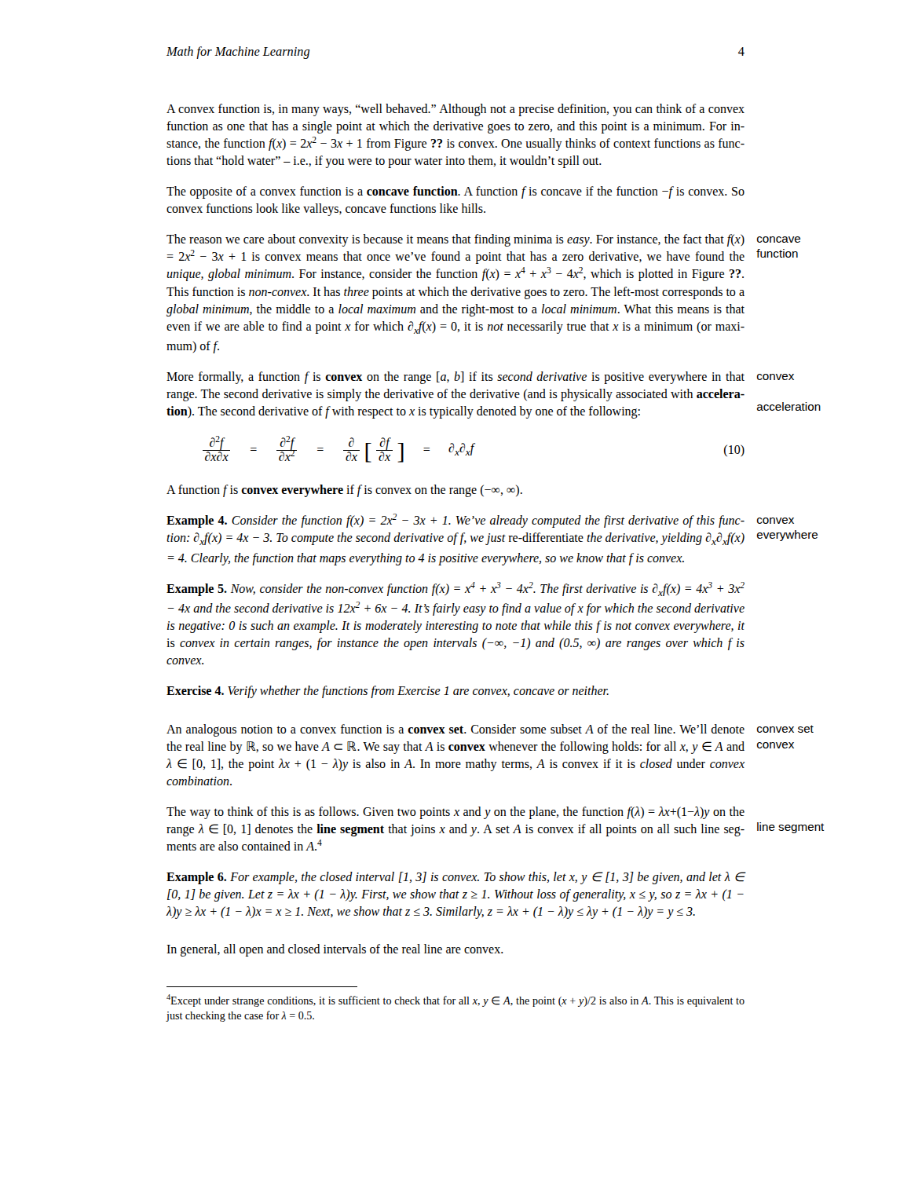Math for Machine Learning 4
A convex function is, in many ways, “well behaved.” Although not a precise definition, you can think of a convex function as one that has a single point at which the derivative goes to zero, and this point is a minimum. For instance, the function f(x) = 2x2 − 3x + 1 from Figure ?? is convex. One usually thinks of context functions as functions that “hold water” – i.e., if you were to pour water into them, it wouldn’t spill out.
The opposite of a convex function is a concave function. A function f is concave if the function −f is convex. So convex functions look like valleys, concave functions like hills.
concave
function
The reason we care about convexity is because it means that finding minima is easy. For instance, the fact that f(x) = 2x2 − 3x + 1 is convex means that once we’ve found a point that has a zero derivative, we have found the unique, global minimum. For instance, consider the function f(x) = x4 + x3 − 4x2, which is plotted in Figure ??. This function is non-convex. It has three points at which the derivative goes to zero. The left-most corresponds to a global minimum, the middle to a local maximum and the right-most to a local minimum. What this means is that even if we are able to find a point x for which ∂xf(x) = 0, it is not necessarily true that x is a minimum (or maximum) of f.
More formally, a function f is convex on the range [a, b] if its second derivative is positive everywhere in that range. The second derivative is simply the derivative of the derivative (and is physically associated with acceleration). The second derivative of f with respect to x is typically denoted by one of the following:
convex
acceleration
| ∂ 2 f ∂ x ∂ x | = | ∂ 2 f ∂ x 2 | = | ∂ ∂ x [ ∂ f ∂ x ] | = | ∂ x ∂ x f |
(10)
A function f is convex everywhere if f is convex on the range (−∞, ∞).
convex
everywhere
Example 4. Consider the function f(x) = 2x2 − 3x + 1. We’ve already computed the first derivative of this function: ∂xf(x) = 4x − 3. To compute the second derivative of f, we just re-differentiate the derivative, yielding ∂x∂xf(x) = 4. Clearly, the function that maps everything to 4 is positive everywhere, so we know that f is convex.
Example 5. Now, consider the non-convex function f(x) = x4 + x3 − 4x2. The first derivative is ∂xf(x) = 4x3 + 3x2 − 4x and the second derivative is 12x2 + 6x − 4. It’s fairly easy to find a value of x for which the second derivative is negative: 0 is such an example. It is moderately interesting to note that while this f is not convex everywhere, it is convex in certain ranges, for instance the open intervals (−∞, −1) and (0.5, ∞) are ranges over which f is convex.
Exercise 4. Verify whether the functions from Exercise 1 are convex, concave or neither.
An analogous notion to a convex function is a convex set. Consider some subset A of the real line. We’ll denote the real line by ℝ, so we have A ⊂ ℝ. We say that A is convex whenever the following holds: for all x, y ∈ A and λ ∈ [0, 1], the point λx + (1 − λ)y is also in A. In more mathy terms, A is convex if it is closed under convex combination.
convex set
convex
The way to think of this is as follows. Given two points x and y on the plane, the function f(λ) = λx+(1−λ)y on the range λ ∈ [0, 1] denotes the line segment that joins x and y. A set A is convex if all points on all such line segments are also contained in A.4
line segment
Example 6. For example, the closed interval [1, 3] is convex. To show this, let x, y ∈ [1, 3] be given, and let λ ∈ [0, 1] be given. Let z = λx + (1 − λ)y. First, we show that z ≥ 1. Without loss of generality, x ≤ y, so z = λx + (1 − λ)y ≥ λx + (1 − λ)x = x ≥ 1. Next, we show that z ≤ 3. Similarly, z = λx + (1 − λ)y ≤ λy + (1 − λ)y = y ≤ 3.
In general, all open and closed intervals of the real line are convex.
4Except under strange conditions, it is sufficient to check that for all x, y ∈ A, the point (x + y)/2 is also in A. This is equivalent to just checking the case for λ = 0.5.